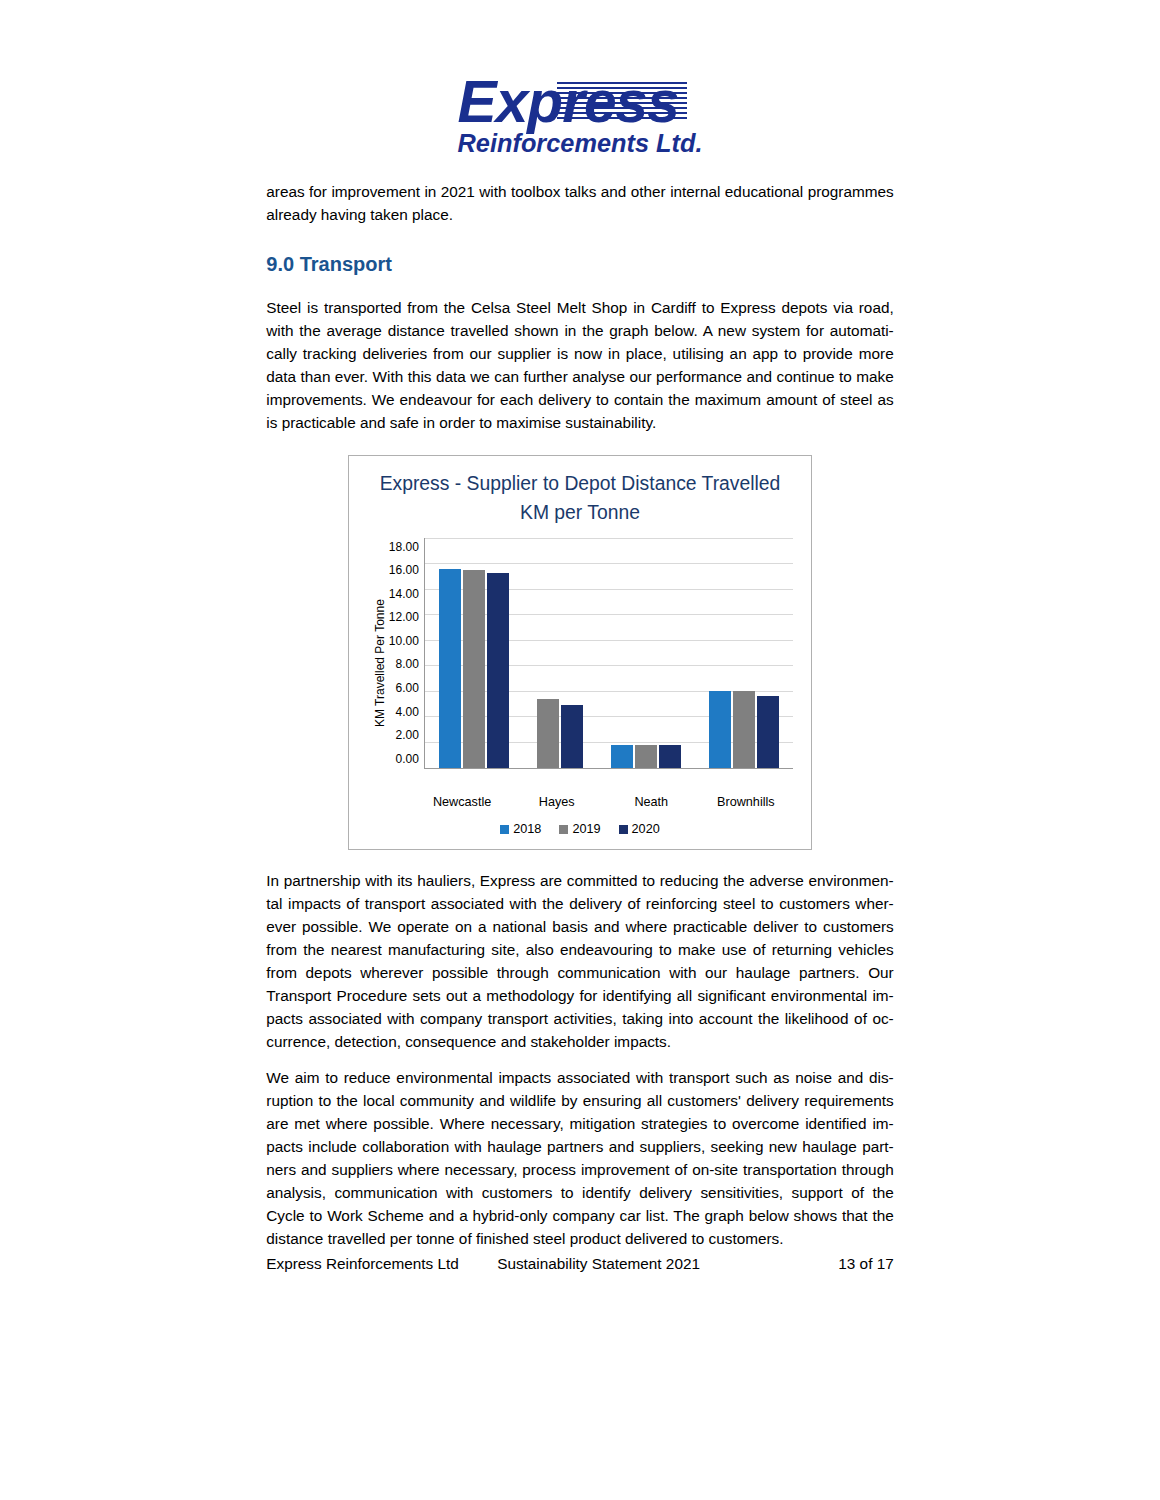Express
Reinforcements Ltd.
areas for improvement in 2021 with toolbox talks and other internal educational programmes already having taken place.
9.0 Transport
Steel is transported from the Celsa Steel Melt Shop in Cardiff to Express depots via road, with the average distance travelled shown in the graph below. A new system for automatically tracking deliveries from our supplier is now in place, utilising an app to provide more data than ever. With this data we can further analyse our performance and continue to make improvements. We endeavour for each delivery to contain the maximum amount of steel as is practicable and safe in order to maximise sustainability.
Express - Supplier to Depot Distance Travelled KM per Tonne
KM Travelled Per Tonne
18.00 16.00 14.00 12.00 10.00 8.00 6.00 4.00 2.00 0.00
Newcastle Hayes Neath Brownhills
2018
2019
2020
In partnership with its hauliers, Express are committed to reducing the adverse environmental impacts of transport associated with the delivery of reinforcing steel to customers wherever possible. We operate on a national basis and where practicable deliver to customers from the nearest manufacturing site, also endeavouring to make use of returning vehicles from depots wherever possible through communication with our haulage partners. Our Transport Procedure sets out a methodology for identifying all significant environmental impacts associated with company transport activities, taking into account the likelihood of occurrence, detection, consequence and stakeholder impacts.
We aim to reduce environmental impacts associated with transport such as noise and disruption to the local community and wildlife by ensuring all customers' delivery requirements are met where possible. Where necessary, mitigation strategies to overcome identified impacts include collaboration with haulage partners and suppliers, seeking new haulage partners and suppliers where necessary, process improvement of on-site transportation through analysis, communication with customers to identify delivery sensitivities, support of the Cycle to Work Scheme and a hybrid-only company car list. The graph below shows that the distance travelled per tonne of finished steel product delivered to customers.
Express Reinforcements Ltd
Sustainability Statement 2021
13 of 17